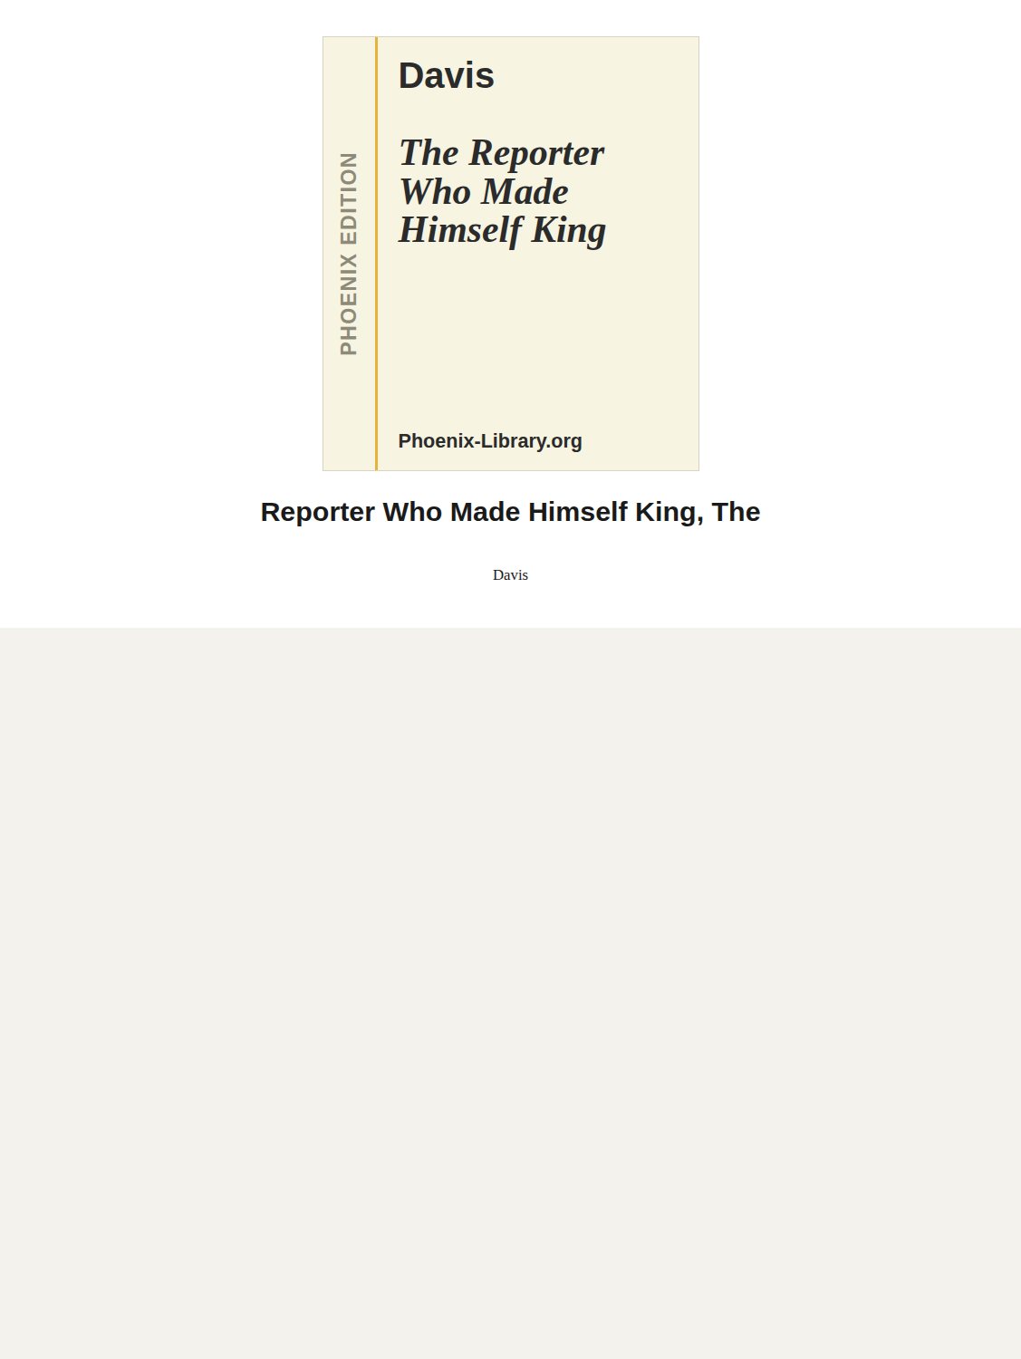Phoenix Edition
Davis
The Reporter Who Made Himself King
Phoenix-Library.org
Reporter Who Made Himself King, The
Davis